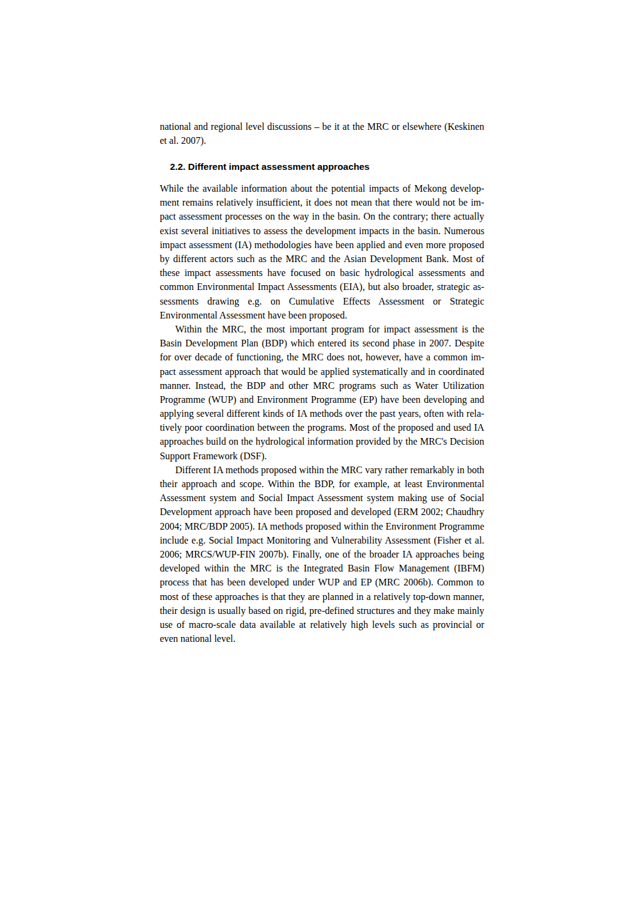national and regional level discussions – be it at the MRC or elsewhere (Keskinen et al. 2007).
2.2. Different impact assessment approaches
While the available information about the potential impacts of Mekong development remains relatively insufficient, it does not mean that there would not be impact assessment processes on the way in the basin. On the contrary; there actually exist several initiatives to assess the development impacts in the basin. Numerous impact assessment (IA) methodologies have been applied and even more proposed by different actors such as the MRC and the Asian Development Bank. Most of these impact assessments have focused on basic hydrological assessments and common Environmental Impact Assessments (EIA), but also broader, strategic assessments drawing e.g. on Cumulative Effects Assessment or Strategic Environmental Assessment have been proposed.
Within the MRC, the most important program for impact assessment is the Basin Development Plan (BDP) which entered its second phase in 2007. Despite for over decade of functioning, the MRC does not, however, have a common impact assessment approach that would be applied systematically and in coordinated manner. Instead, the BDP and other MRC programs such as Water Utilization Programme (WUP) and Environment Programme (EP) have been developing and applying several different kinds of IA methods over the past years, often with relatively poor coordination between the programs. Most of the proposed and used IA approaches build on the hydrological information provided by the MRC's Decision Support Framework (DSF).
Different IA methods proposed within the MRC vary rather remarkably in both their approach and scope. Within the BDP, for example, at least Environmental Assessment system and Social Impact Assessment system making use of Social Development approach have been proposed and developed (ERM 2002; Chaudhry 2004; MRC/BDP 2005). IA methods proposed within the Environment Programme include e.g. Social Impact Monitoring and Vulnerability Assessment (Fisher et al. 2006; MRCS/WUP-FIN 2007b). Finally, one of the broader IA approaches being developed within the MRC is the Integrated Basin Flow Management (IBFM) process that has been developed under WUP and EP (MRC 2006b). Common to most of these approaches is that they are planned in a relatively top-down manner, their design is usually based on rigid, pre-defined structures and they make mainly use of macro-scale data available at relatively high levels such as provincial or even national level.